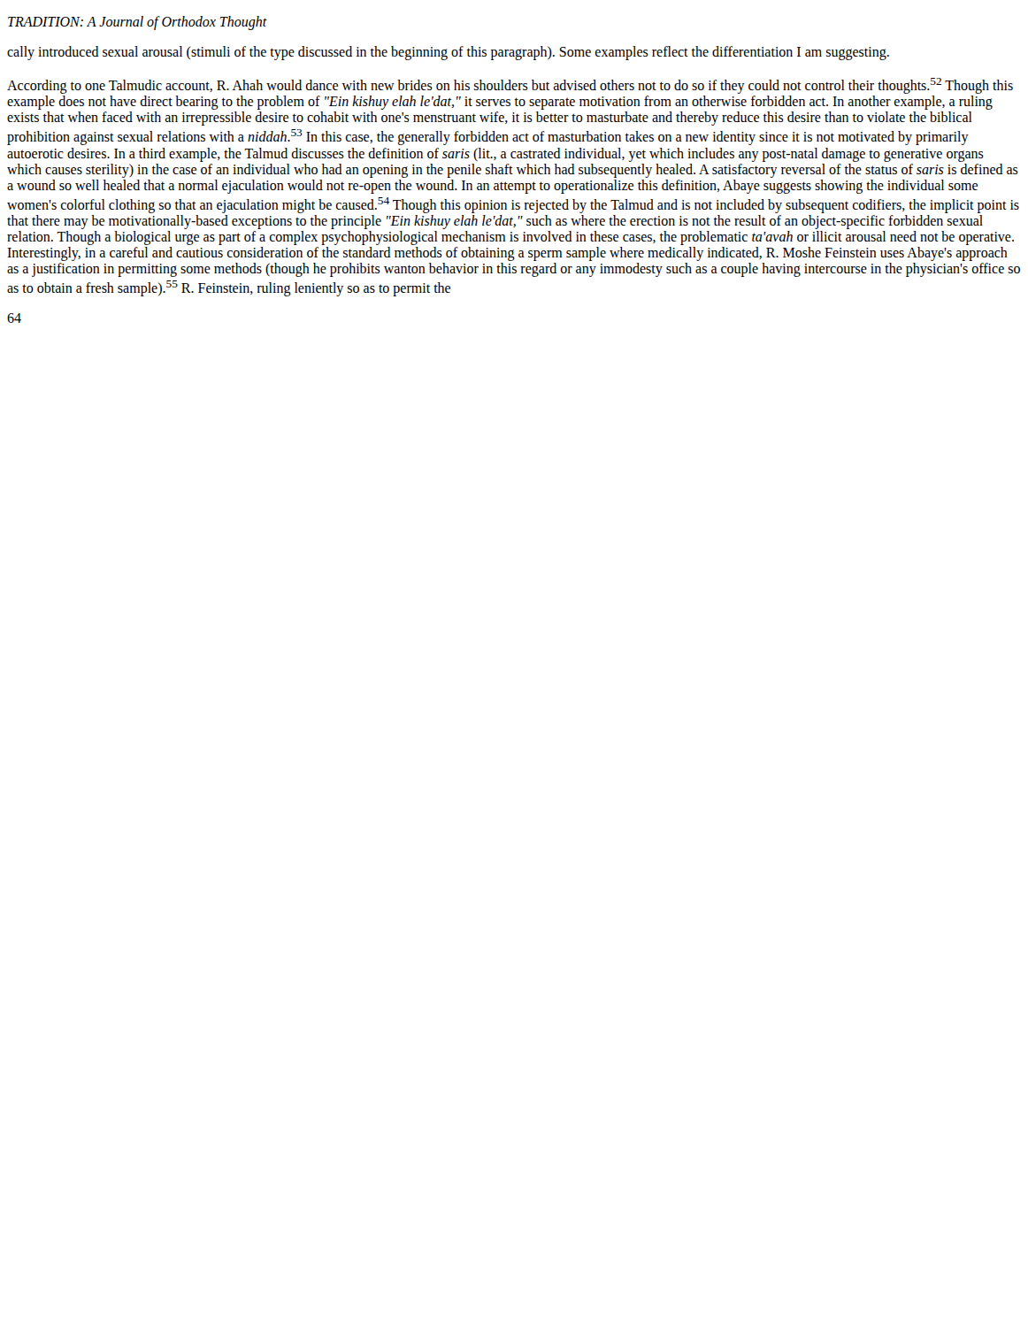TRADITION: A Journal of Orthodox Thought
cally introduced sexual arousal (stimuli of the type discussed in the beginning of this paragraph). Some examples reflect the differentiation I am suggesting.
According to one Talmudic account, R. Ahah would dance with new brides on his shoulders but advised others not to do so if they could not control their thoughts.52 Though this example does not have direct bearing to the problem of "Ein kishuy elah le'dat," it serves to separate motivation from an otherwise forbidden act. In another example, a ruling exists that when faced with an irrepressible desire to cohabit with one's menstruant wife, it is better to masturbate and thereby reduce this desire than to violate the biblical prohibition against sexual relations with a niddah.53 In this case, the generally forbidden act of masturbation takes on a new identity since it is not motivated by primarily autoerotic desires. In a third example, the Talmud discusses the definition of saris (lit., a castrated individual, yet which includes any post-natal damage to generative organs which causes sterility) in the case of an individual who had an opening in the penile shaft which had subsequently healed. A satisfactory reversal of the status of saris is defined as a wound so well healed that a normal ejaculation would not re-open the wound. In an attempt to operationalize this definition, Abaye suggests showing the individual some women's colorful clothing so that an ejaculation might be caused.54 Though this opinion is rejected by the Talmud and is not included by subsequent codifiers, the implicit point is that there may be motivationally-based exceptions to the principle "Ein kishuy elah le'dat," such as where the erection is not the result of an object-specific forbidden sexual relation. Though a biological urge as part of a complex psychophysiological mechanism is involved in these cases, the problematic ta'avah or illicit arousal need not be operative. Interestingly, in a careful and cautious consideration of the standard methods of obtaining a sperm sample where medically indicated, R. Moshe Feinstein uses Abaye's approach as a justification in permitting some methods (though he prohibits wanton behavior in this regard or any immodesty such as a couple having intercourse in the physician's office so as to obtain a fresh sample).55 R. Feinstein, ruling leniently so as to permit the
64